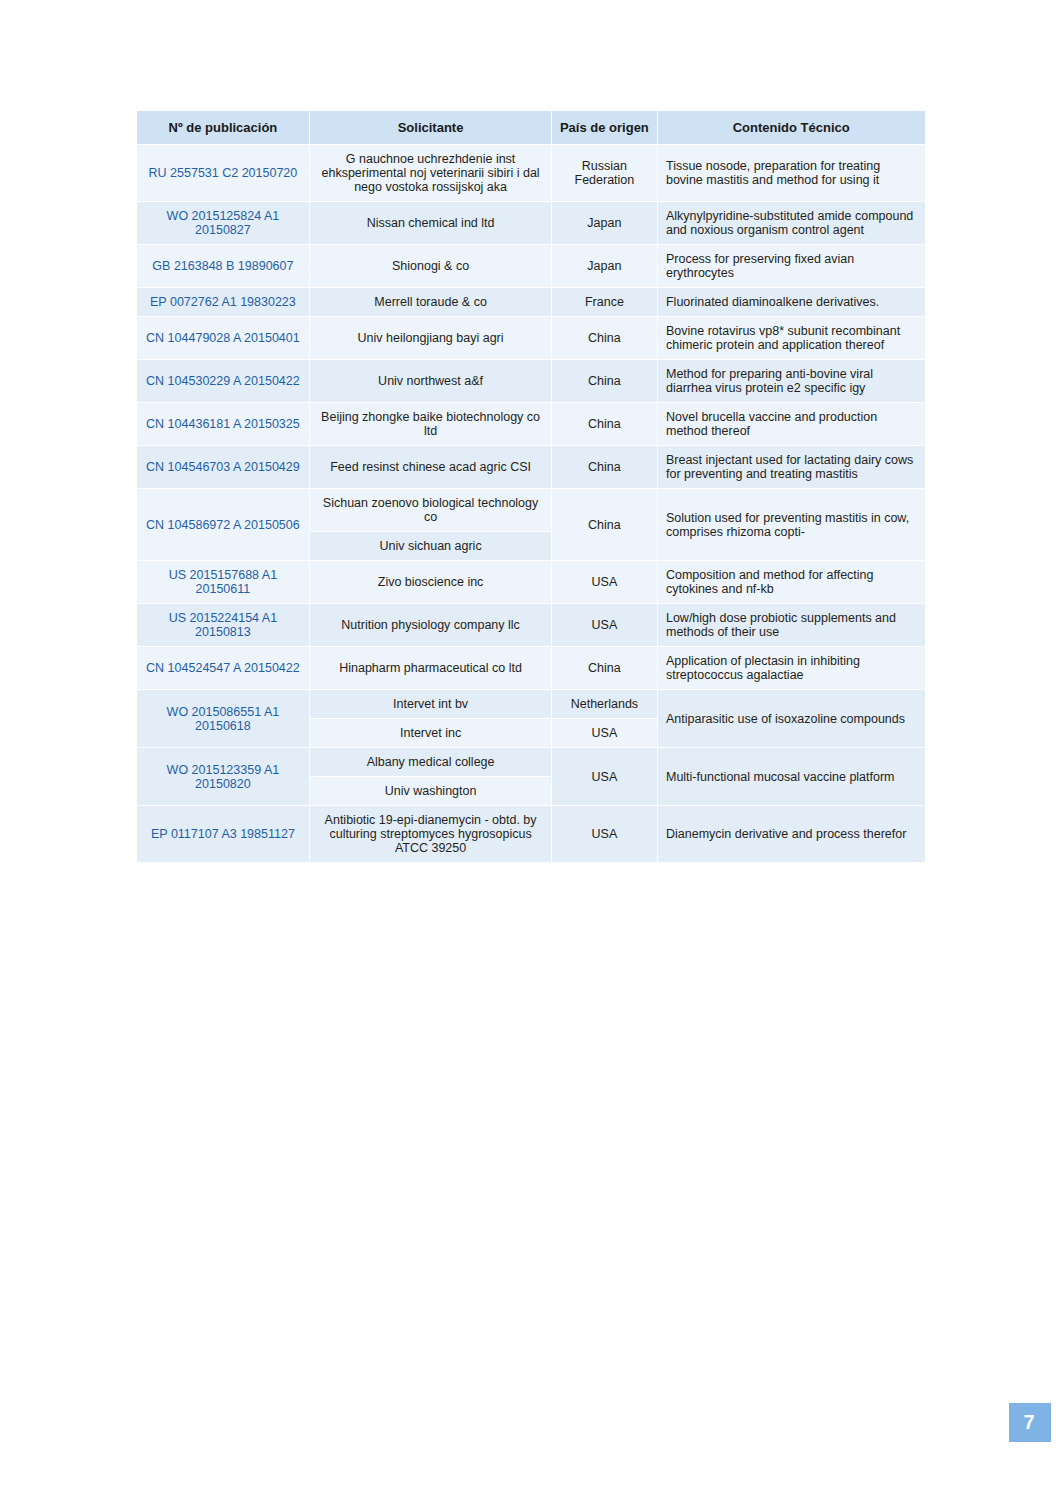| Nº de publicación | Solicitante | País de origen | Contenido Técnico |
| --- | --- | --- | --- |
| RU 2557531 C2 20150720 | G nauchnoe uchrezhdenie inst ehksperimental noj veterinarii sibiri i dal nego vostoka rossijskoj aka | Russian Federation | Tissue nosode, preparation for treating bovine mastitis and method for using it |
| WO 2015125824 A1 20150827 | Nissan chemical ind ltd | Japan | Alkynylpyridine-substituted amide compound and noxious organism control agent |
| GB 2163848 B 19890607 | Shionogi & co | Japan | Process for preserving fixed avian erythrocytes |
| EP 0072762 A1 19830223 | Merrell toraude & co | France | Fluorinated diaminoalkene derivatives. |
| CN 104479028 A 20150401 | Univ heilongjiang bayi agri | China | Bovine rotavirus vp8* subunit recombinant chimeric protein and application thereof |
| CN 104530229 A 20150422 | Univ northwest a&f | China | Method for preparing anti-bovine viral diarrhea virus protein e2 specific igy |
| CN 104436181 A 20150325 | Beijing zhongke baike biotechnology co ltd | China | Novel brucella vaccine and production method thereof |
| CN 104546703 A 20150429 | Feed resinst chinese acad agric CSI | China | Breast injectant used for lactating dairy cows for preventing and treating mastitis |
| CN 104586972 A 20150506 | Sichuan zoenovo biological technology co | China | Solution used for preventing mastitis in cow, comprises rhizoma copti- |
| Univ sichuan agric |
| US 2015157688 A1 20150611 | Zivo bioscience inc | USA | Composition and method for affecting cytokines and nf-kb |
| US 2015224154 A1 20150813 | Nutrition physiology company llc | USA | Low/high dose probiotic supplements and methods of their use |
| CN 104524547 A 20150422 | Hinapharm pharmaceutical co ltd | China | Application of plectasin in inhibiting streptococcus agalactiae |
| WO 2015086551 A1 20150618 | Intervet int bv | Netherlands | Antiparasitic use of isoxazoline compounds |
| Intervet inc | USA |
| WO 2015123359 A1 20150820 | Albany medical college | USA | Multi-functional mucosal vaccine platform |
| Univ washington |
| EP 0117107 A3 19851127 | Antibiotic 19-epi-dianemycin - obtd. by culturing streptomyces hygrosopicus ATCC 39250 | USA | Dianemycin derivative and process therefor |
7